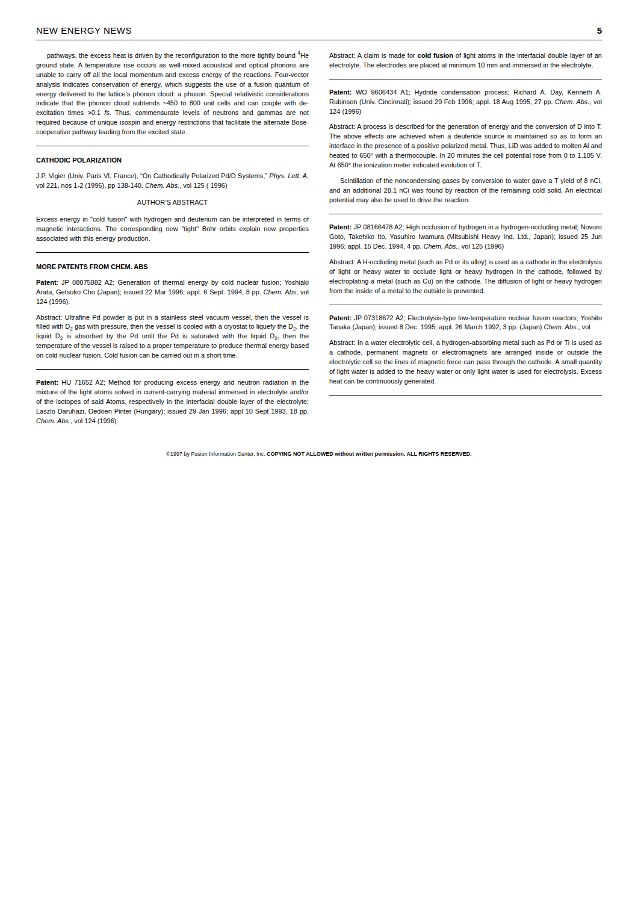NEW ENERGY NEWS
5
pathways, the excess heat is driven by the reconfiguration to the more tightly bound 4He ground state. A temperature rise occurs as well-mixed acoustical and optical phonons are unable to carry off all the local momentum and excess energy of the reactions. Four-vector analysis indicates conservation of energy, which suggests the use of a fusion quantum of energy delivered to the lattice's phonon cloud: a phuson. Special relativistic considerations indicate that the phonon cloud subtends ~450 to 800 unit cells and can couple with de-excitation times >0.1 fs. Thus, commensurate levels of neutrons and gammas are not required because of unique isospin and energy restrictions that facilitate the alternate Bose-cooperative pathway leading from the excited state.
Cathodic Polarization
J.P. Vigier (Univ. Paris VI, France), “On Cathodically Polarized Pd/D Systems,” Phys. Lett. A, vol 221, nos 1-2 (1996), pp 138-140. Chem. Abs., vol 125 ( 1996)
AUTHOR’S ABSTRACT
Excess energy in "cold fusion" with hydrogen and deuterium can be interpreted in terms of magnetic interactions. The corresponding new "tight" Bohr orbits explain new properties associated with this energy production.
More Patents from Chem. Abs
Patent: JP 08075882 A2; Generation of thermal energy by cold nuclear fusion; Yoshiaki Arata, Getsuko Cho (Japan); issued 22 Mar 1996; appl. 6 Sept. 1994, 8 pp. Chem. Abs, vol 124 (1996).
Abstract: Ultrafine Pd powder is put in a stainless steel vacuum vessel, then the vessel is filled with D2 gas with pressure, then the vessel is cooled with a cryostat to liquefy the D2, the liquid D2 is absorbed by the Pd until the Pd is saturated with the liquid D2, then the temperature of the vessel is raised to a proper temperature to produce thermal energy based on cold nuclear fusion. Cold fusion can be carried out in a short time.
Patent: HU 71652 A2; Method for producing excess energy and neutron radiation in the mixture of the light atoms solved in current-carrying material immersed in electrolyte and/or of the isotopes of said Atoms, respectively in the interfacial double layer of the electrolyte; Laszlo Daruhazi, Oedoen Pinter (Hungary); issued 29 Jan 1996; appl 10 Sept 1993, 18 pp. Chem. Abs., vol 124 (1996).
Abstract: A claim is made for cold fusion of light atoms in the interfacial double layer of an electrolyte. The electrodes are placed at minimum 10 mm and immersed in the electrolyte.
Patent: WO 9606434 A1; Hydride condensation process; Richard A. Day, Kenneth A. Rubinson (Univ. Cincinnati); issued 29 Feb 1996; appl. 18 Aug 1995, 27 pp. Chem. Abs., vol 124 (1996)
Abstract: A process is described for the generation of energy and the conversion of D into T. The above effects are achieved when a deuteride source is maintained so as to form an interface in the presence of a positive polarized metal. Thus, LiD was added to molten Al and heated to 650° with a thermocouple. In 20 minutes the cell potential rose from 0 to 1.105 V. At 650° the ionization meter indicated evolution of T.
Scintillation of the noncondensing gases by conversion to water gave a T yield of 8 nCi, and an additional 28.1 nCi was found by reaction of the remaining cold solid. An electrical potential may also be used to drive the reaction.
Patent: JP 08166478 A2; High occlusion of hydrogen in a hydrogen-occluding metal; Novuro Goto, Takehiko Ito, Yasuhiro Iwamura (Mitsubishi Heavy Ind. Ltd., Japan); issued 25 Jun 1996; appl. 15 Dec. 1994, 4 pp. Chem. Abs., vol 125 (1996)
Abstract: A H-occluding metal (such as Pd or its alloy) is used as a cathode in the electrolysis of light or heavy water to occlude light or heavy hydrogen in the cathode, followed by electroplating a metal (such as Cu) on the cathode. The diffusion of light or heavy hydrogen from the inside of a metal to the outside is prevented.
Patent: JP 07318672 A2; Electrolysis-type low-temperature nuclear fusion reactors; Yoshito Tanaka (Japan); issued 8 Dec. 1995; appl. 26 March 1992, 3 pp. (Japan) Chem. Abs., vol
Abstract: In a water electrolytic cell, a hydrogen-absorbing metal such as Pd or Ti is used as a cathode, permanent magnets or electromagnets are arranged inside or outside the electrolytic cell so the lines of magnetic force can pass through the cathode. A small quantity of light water is added to the heavy water or only light water is used for electrolysis. Excess heat can be continuously generated.
©1997 by Fusion Information Center, Inc. COPYING NOT ALLOWED without written permission. ALL RIGHTS RESERVED.